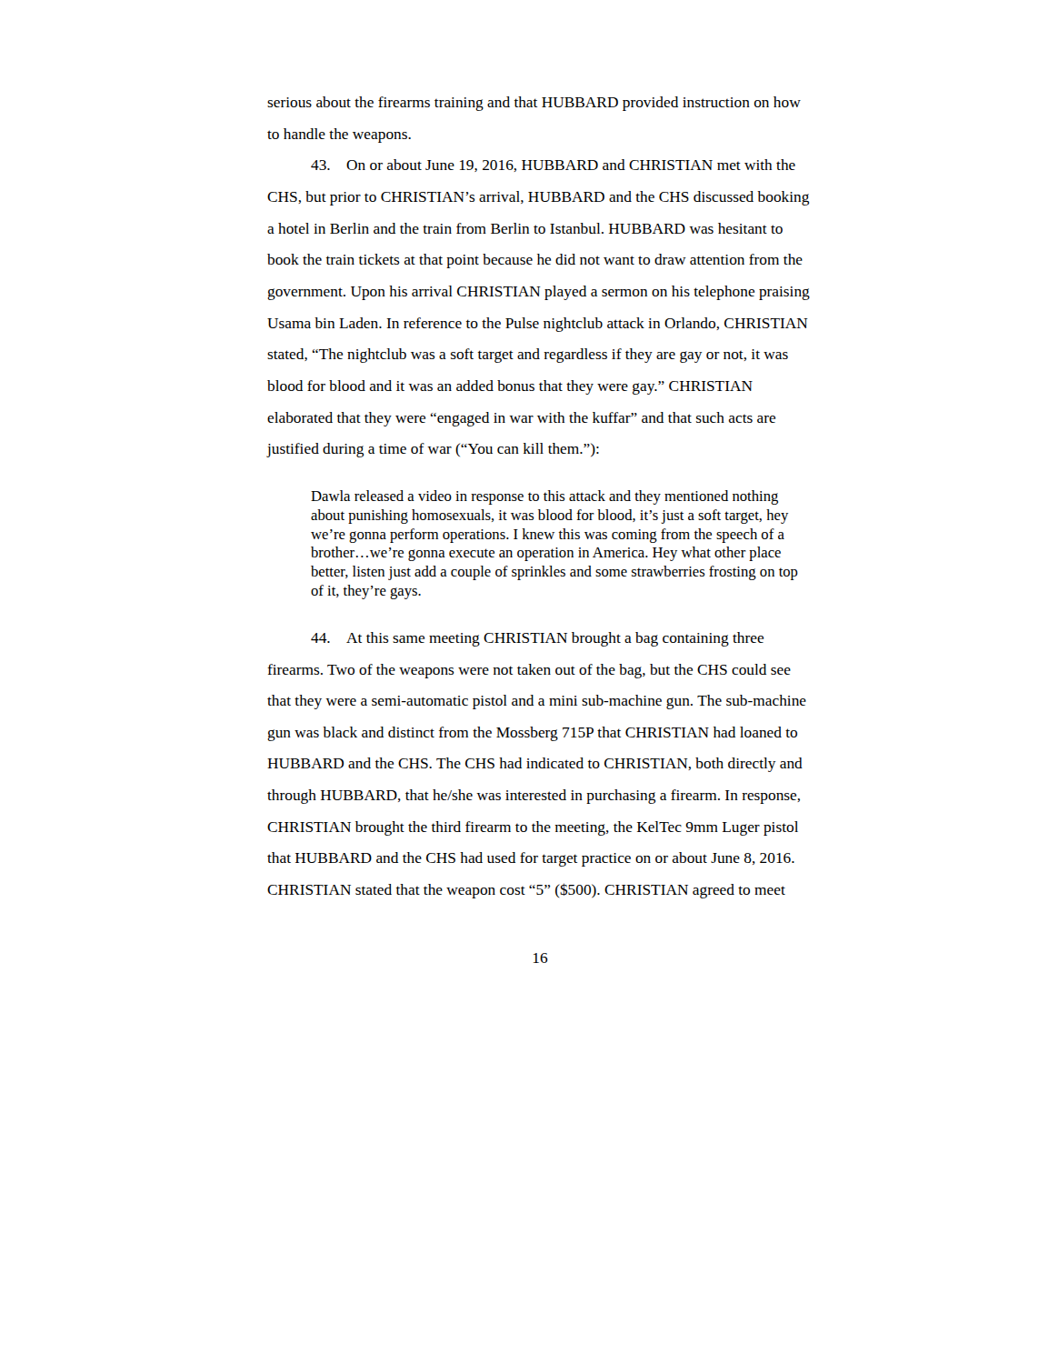serious about the firearms training and that HUBBARD provided instruction on how to handle the weapons.
43. On or about June 19, 2016, HUBBARD and CHRISTIAN met with the CHS, but prior to CHRISTIAN’s arrival, HUBBARD and the CHS discussed booking a hotel in Berlin and the train from Berlin to Istanbul. HUBBARD was hesitant to book the train tickets at that point because he did not want to draw attention from the government. Upon his arrival CHRISTIAN played a sermon on his telephone praising Usama bin Laden. In reference to the Pulse nightclub attack in Orlando, CHRISTIAN stated, “The nightclub was a soft target and regardless if they are gay or not, it was blood for blood and it was an added bonus that they were gay.” CHRISTIAN elaborated that they were “engaged in war with the kuffar” and that such acts are justified during a time of war (“You can kill them.”):
Dawla released a video in response to this attack and they mentioned nothing about punishing homosexuals, it was blood for blood, it’s just a soft target, hey we’re gonna perform operations. I knew this was coming from the speech of a brother…we’re gonna execute an operation in America. Hey what other place better, listen just add a couple of sprinkles and some strawberries frosting on top of it, they’re gays.
44. At this same meeting CHRISTIAN brought a bag containing three firearms. Two of the weapons were not taken out of the bag, but the CHS could see that they were a semi-automatic pistol and a mini sub-machine gun. The sub-machine gun was black and distinct from the Mossberg 715P that CHRISTIAN had loaned to HUBBARD and the CHS. The CHS had indicated to CHRISTIAN, both directly and through HUBBARD, that he/she was interested in purchasing a firearm. In response, CHRISTIAN brought the third firearm to the meeting, the KelTec 9mm Luger pistol that HUBBARD and the CHS had used for target practice on or about June 8, 2016. CHRISTIAN stated that the weapon cost “5” ($500). CHRISTIAN agreed to meet
16